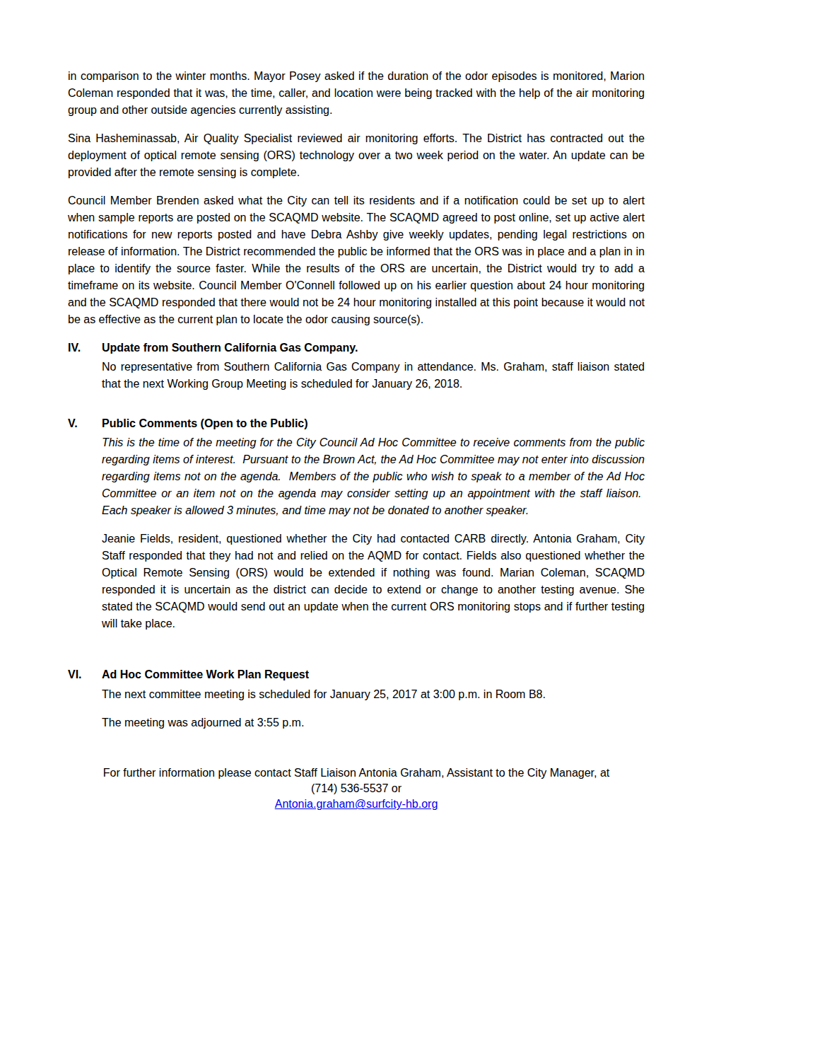in comparison to the winter months. Mayor Posey asked if the duration of the odor episodes is monitored, Marion Coleman responded that it was, the time, caller, and location were being tracked with the help of the air monitoring group and other outside agencies currently assisting.
Sina Hasheminassab, Air Quality Specialist reviewed air monitoring efforts. The District has contracted out the deployment of optical remote sensing (ORS) technology over a two week period on the water. An update can be provided after the remote sensing is complete.
Council Member Brenden asked what the City can tell its residents and if a notification could be set up to alert when sample reports are posted on the SCAQMD website. The SCAQMD agreed to post online, set up active alert notifications for new reports posted and have Debra Ashby give weekly updates, pending legal restrictions on release of information. The District recommended the public be informed that the ORS was in place and a plan in in place to identify the source faster. While the results of the ORS are uncertain, the District would try to add a timeframe on its website. Council Member O'Connell followed up on his earlier question about 24 hour monitoring and the SCAQMD responded that there would not be 24 hour monitoring installed at this point because it would not be as effective as the current plan to locate the odor causing source(s).
IV.
Update from Southern California Gas Company.
No representative from Southern California Gas Company in attendance. Ms. Graham, staff liaison stated that the next Working Group Meeting is scheduled for January 26, 2018.
V.
Public Comments (Open to the Public)
This is the time of the meeting for the City Council Ad Hoc Committee to receive comments from the public regarding items of interest. Pursuant to the Brown Act, the Ad Hoc Committee may not enter into discussion regarding items not on the agenda. Members of the public who wish to speak to a member of the Ad Hoc Committee or an item not on the agenda may consider setting up an appointment with the staff liaison. Each speaker is allowed 3 minutes, and time may not be donated to another speaker.
Jeanie Fields, resident, questioned whether the City had contacted CARB directly. Antonia Graham, City Staff responded that they had not and relied on the AQMD for contact. Fields also questioned whether the Optical Remote Sensing (ORS) would be extended if nothing was found. Marian Coleman, SCAQMD responded it is uncertain as the district can decide to extend or change to another testing avenue. She stated the SCAQMD would send out an update when the current ORS monitoring stops and if further testing will take place.
VI.
Ad Hoc Committee Work Plan Request
The next committee meeting is scheduled for January 25, 2017 at 3:00 p.m. in Room B8.
The meeting was adjourned at 3:55 p.m.
For further information please contact Staff Liaison Antonia Graham, Assistant to the City Manager, at
(714) 536-5537 or
Antonia.graham@surfcity-hb.org